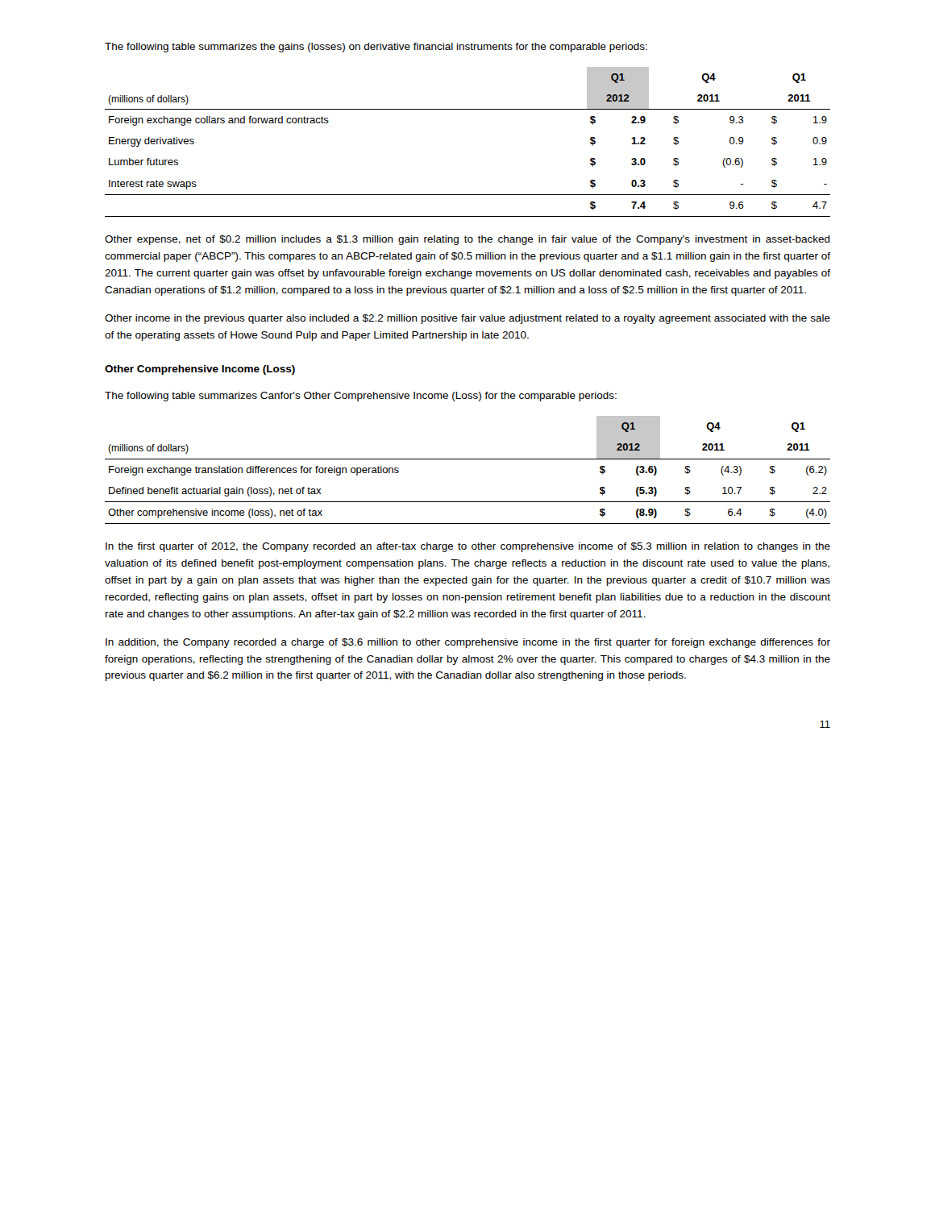The following table summarizes the gains (losses) on derivative financial instruments for the comparable periods:
| | Q1 | | Q4 | | Q1 |
| --- | --- | --- | --- | --- | --- |
| (millions of dollars) | 2012 | | 2011 | | 2011 |
| Foreign exchange collars and forward contracts | $ | 2.9 | | $ | 9.3 | | $ | 1.9 |
| Energy derivatives | $ | 1.2 | | $ | 0.9 | | $ | 0.9 |
| Lumber futures | $ | 3.0 | | $ | (0.6) | | $ | 1.9 |
| Interest rate swaps | $ | 0.3 | | $ | - | | $ | - |
| | $ | 7.4 | | $ | 9.6 | | $ | 4.7 |
Other expense, net of $0.2 million includes a $1.3 million gain relating to the change in fair value of the Company's investment in asset-backed commercial paper (“ABCP”). This compares to an ABCP-related gain of $0.5 million in the previous quarter and a $1.1 million gain in the first quarter of 2011. The current quarter gain was offset by unfavourable foreign exchange movements on US dollar denominated cash, receivables and payables of Canadian operations of $1.2 million, compared to a loss in the previous quarter of $2.1 million and a loss of $2.5 million in the first quarter of 2011.
Other income in the previous quarter also included a $2.2 million positive fair value adjustment related to a royalty agreement associated with the sale of the operating assets of Howe Sound Pulp and Paper Limited Partnership in late 2010.
Other Comprehensive Income (Loss)
The following table summarizes Canfor's Other Comprehensive Income (Loss) for the comparable periods:
| | Q1 | | Q4 | | Q1 |
| --- | --- | --- | --- | --- | --- |
| (millions of dollars) | 2012 | | 2011 | | 2011 |
| Foreign exchange translation differences for foreign operations | $ | (3.6) | | $ | (4.3) | | $ | (6.2) |
| Defined benefit actuarial gain (loss), net of tax | $ | (5.3) | | $ | 10.7 | | $ | 2.2 |
| Other comprehensive income (loss), net of tax | $ | (8.9) | | $ | 6.4 | | $ | (4.0) |
In the first quarter of 2012, the Company recorded an after-tax charge to other comprehensive income of $5.3 million in relation to changes in the valuation of its defined benefit post-employment compensation plans. The charge reflects a reduction in the discount rate used to value the plans, offset in part by a gain on plan assets that was higher than the expected gain for the quarter. In the previous quarter a credit of $10.7 million was recorded, reflecting gains on plan assets, offset in part by losses on non-pension retirement benefit plan liabilities due to a reduction in the discount rate and changes to other assumptions. An after-tax gain of $2.2 million was recorded in the first quarter of 2011.
In addition, the Company recorded a charge of $3.6 million to other comprehensive income in the first quarter for foreign exchange differences for foreign operations, reflecting the strengthening of the Canadian dollar by almost 2% over the quarter. This compared to charges of $4.3 million in the previous quarter and $6.2 million in the first quarter of 2011, with the Canadian dollar also strengthening in those periods.
11